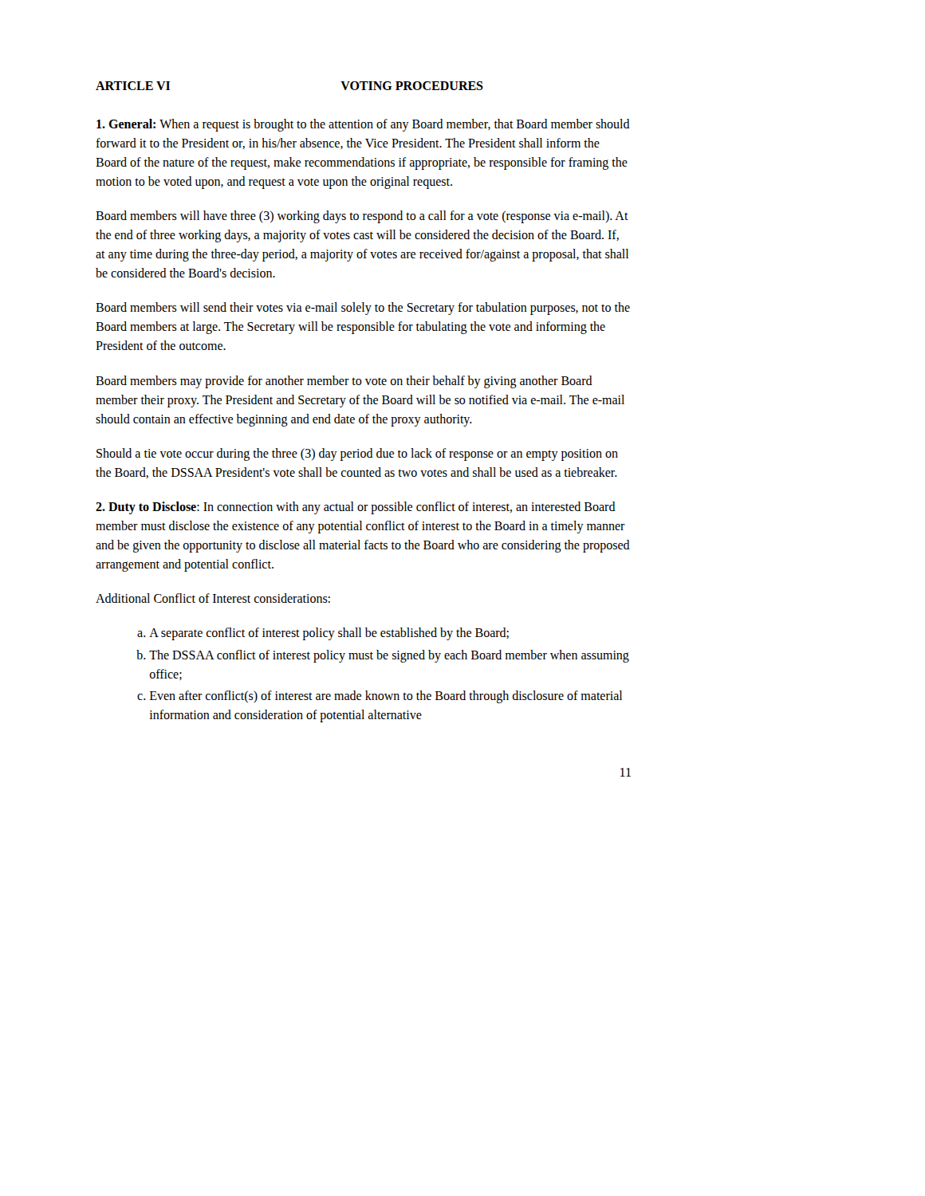ARTICLE VIVOTING PROCEDURES
1. General: When a request is brought to the attention of any Board member, that Board member should forward it to the President or, in his/her absence, the Vice President. The President shall inform the Board of the nature of the request, make recommendations if appropriate, be responsible for framing the motion to be voted upon, and request a vote upon the original request.
Board members will have three (3) working days to respond to a call for a vote (response via e-mail). At the end of three working days, a majority of votes cast will be considered the decision of the Board. If, at any time during the three-day period, a majority of votes are received for/against a proposal, that shall be considered the Board's decision.
Board members will send their votes via e-mail solely to the Secretary for tabulation purposes, not to the Board members at large. The Secretary will be responsible for tabulating the vote and informing the President of the outcome.
Board members may provide for another member to vote on their behalf by giving another Board member their proxy. The President and Secretary of the Board will be so notified via e-mail. The e-mail should contain an effective beginning and end date of the proxy authority.
Should a tie vote occur during the three (3) day period due to lack of response or an empty position on the Board, the DSSAA President's vote shall be counted as two votes and shall be used as a tiebreaker.
2. Duty to Disclose: In connection with any actual or possible conflict of interest, an interested Board member must disclose the existence of any potential conflict of interest to the Board in a timely manner and be given the opportunity to disclose all material facts to the Board who are considering the proposed arrangement and potential conflict.
Additional Conflict of Interest considerations:
A separate conflict of interest policy shall be established by the Board;
The DSSAA conflict of interest policy must be signed by each Board member when assuming office;
Even after conflict(s) of interest are made known to the Board through disclosure of material information and consideration of potential alternative
11